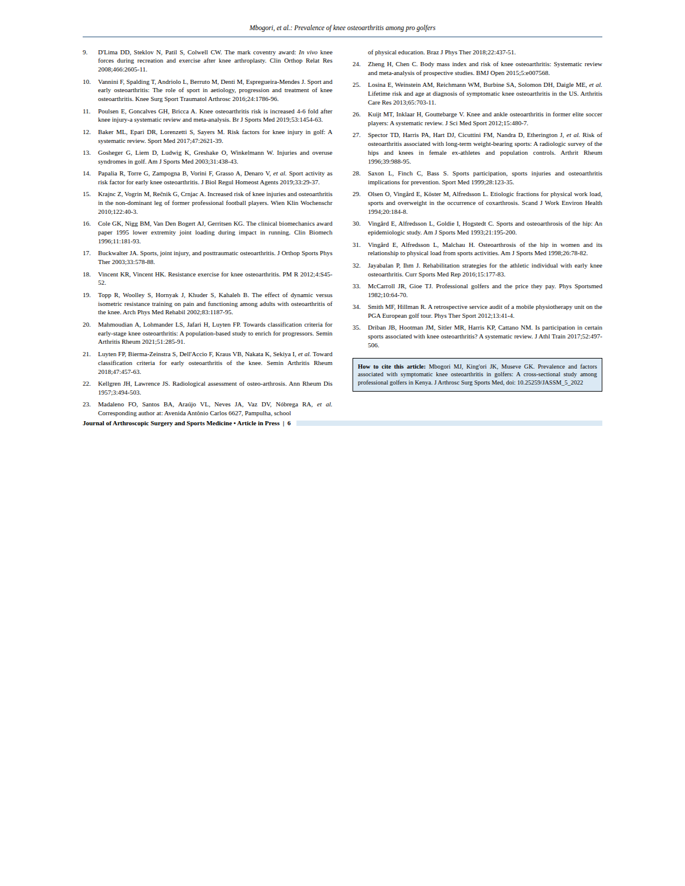Mbogori, et al.: Prevalence of knee osteoarthritis among pro golfers
9. D'Lima DD, Steklov N, Patil S, Colwell CW. The mark coventry award: In vivo knee forces during recreation and exercise after knee arthroplasty. Clin Orthop Relat Res 2008;466:2605-11.
10. Vannini F, Spalding T, Andriolo L, Berruto M, Denti M, Espregueira-Mendes J. Sport and early osteoarthritis: The role of sport in aetiology, progression and treatment of knee osteoarthritis. Knee Surg Sport Traumatol Arthrosc 2016;24:1786-96.
11. Poulsen E, Goncalves GH, Bricca A. Knee osteoarthritis risk is increased 4-6 fold after knee injury-a systematic review and meta-analysis. Br J Sports Med 2019;53:1454-63.
12. Baker ML, Epari DR, Lorenzetti S, Sayers M. Risk factors for knee injury in golf: A systematic review. Sport Med 2017;47:2621-39.
13. Gosheger G, Liem D, Ludwig K, Greshake O, Winkelmann W. Injuries and overuse syndromes in golf. Am J Sports Med 2003;31:438-43.
14. Papalia R, Torre G, Zampogna B, Vorini F, Grasso A, Denaro V, et al. Sport activity as risk factor for early knee osteoarthritis. J Biol Regul Homeost Agents 2019;33:29-37.
15. Krajnc Z, Vogrin M, Rečnik G, Crnjac A. Increased risk of knee injuries and osteoarthritis in the non-dominant leg of former professional football players. Wien Klin Wochenschr 2010;122:40-3.
16. Cole GK, Nigg BM, Van Den Bogert AJ, Gerritsen KG. The clinical biomechanics award paper 1995 lower extremity joint loading during impact in running. Clin Biomech 1996;11:181-93.
17. Buckwalter JA. Sports, joint injury, and posttraumatic osteoarthritis. J Orthop Sports Phys Ther 2003;33:578-88.
18. Vincent KR, Vincent HK. Resistance exercise for knee osteoarthritis. PM R 2012;4:S45-52.
19. Topp R, Woolley S, Hornyak J, Khuder S, Kahaleh B. The effect of dynamic versus isometric resistance training on pain and functioning among adults with osteoarthritis of the knee. Arch Phys Med Rehabil 2002;83:1187-95.
20. Mahmoudian A, Lohmander LS, Jafari H, Luyten FP. Towards classification criteria for early-stage knee osteoarthritis: A population-based study to enrich for progressors. Semin Arthritis Rheum 2021;51:285-91.
21. Luyten FP, Bierma-Zeinstra S, Dell'Accio F, Kraus VB, Nakata K, Sekiya I, et al. Toward classification criteria for early osteoarthritis of the knee. Semin Arthritis Rheum 2018;47:457-63.
22. Kellgren JH, Lawrence JS. Radiological assessment of osteo-arthrosis. Ann Rheum Dis 1957;3:494-503.
23. Madaleno FO, Santos BA, Araújo VL, Neves JA, Vaz DV, Nóbrega RA, et al. Corresponding author at: Avenida Antônio Carlos 6627, Pampulha, school
of physical education. Braz J Phys Ther 2018;22:437-51.
24. Zheng H, Chen C. Body mass index and risk of knee osteoarthritis: Systematic review and meta-analysis of prospective studies. BMJ Open 2015;5:e007568.
25. Losina E, Weinstein AM, Reichmann WM, Burbine SA, Solomon DH, Daigle ME, et al. Lifetime risk and age at diagnosis of symptomatic knee osteoarthritis in the US. Arthritis Care Res 2013;65:703-11.
26. Kuijt MT, Inklaar H, Gouttebarge V. Knee and ankle osteoarthritis in former elite soccer players: A systematic review. J Sci Med Sport 2012;15:480-7.
27. Spector TD, Harris PA, Hart DJ, Cicuttini FM, Nandra D, Etherington J, et al. Risk of osteoarthritis associated with long-term weight-bearing sports: A radiologic survey of the hips and knees in female ex-athletes and population controls. Arthrit Rheum 1996;39:988-95.
28. Saxon L, Finch C, Bass S. Sports participation, sports injuries and osteoarthritis implications for prevention. Sport Med 1999;28:123-35.
29. Olsen O, Vingård E, Köster M, Alfredsson L. Etiologic fractions for physical work load, sports and overweight in the occurrence of coxarthrosis. Scand J Work Environ Health 1994;20:184-8.
30. Vingård E, Alfredsson L, Goldie I, Hogstedt C. Sports and osteoarthrosis of the hip: An epidemiologic study. Am J Sports Med 1993;21:195-200.
31. Vingård E, Alfredsson L, Malchau H. Osteoarthrosis of the hip in women and its relationship to physical load from sports activities. Am J Sports Med 1998;26:78-82.
32. Jayabalan P, Ihm J. Rehabilitation strategies for the athletic individual with early knee osteoarthritis. Curr Sports Med Rep 2016;15:177-83.
33. McCarroll JR, Gioe TJ. Professional golfers and the price they pay. Phys Sportsmed 1982;10:64-70.
34. Smith MF, Hillman R. A retrospective service audit of a mobile physiotherapy unit on the PGA European golf tour. Phys Ther Sport 2012;13:41-4.
35. Driban JB, Hootman JM, Sitler MR, Harris KP, Cattano NM. Is participation in certain sports associated with knee osteoarthritis? A systematic review. J Athl Train 2017;52:497-506.
How to cite this article: Mbogori MJ, King'ori JK, Museve GK. Prevalence and factors associated with symptomatic knee osteoarthritis in golfers: A cross-sectional study among professional golfers in Kenya. J Arthrosc Surg Sports Med, doi: 10.25259/JASSM_5_2022
Journal of Arthroscopic Surgery and Sports Medicine • Article in Press | 6